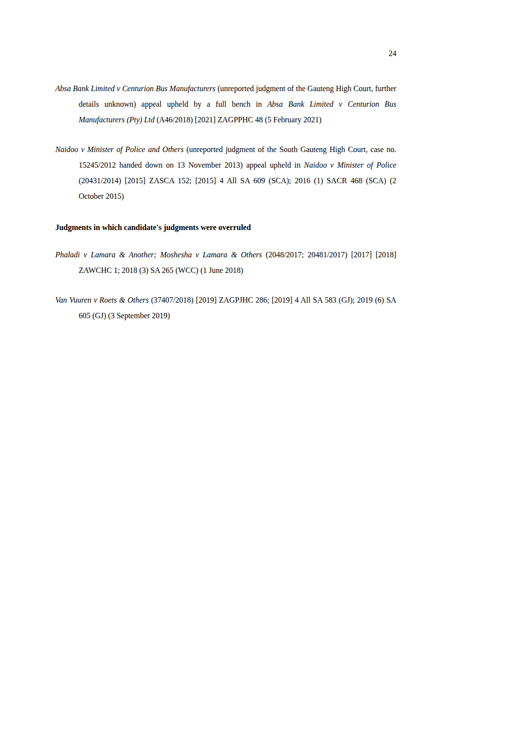24
Absa Bank Limited v Centurion Bus Manufacturers (unreported judgment of the Gauteng High Court, further details unknown) appeal upheld by a full bench in Absa Bank Limited v Centurion Bus Manufacturers (Pty) Ltd (A46/2018) [2021] ZAGPPHC 48 (5 February 2021)
Naidoo v Minister of Police and Others (unreported judgment of the South Gauteng High Court, case no. 15245/2012 handed down on 13 November 2013) appeal upheld in Naidoo v Minister of Police (20431/2014) [2015] ZASCA 152; [2015] 4 All SA 609 (SCA); 2016 (1) SACR 468 (SCA) (2 October 2015)
Judgments in which candidate's judgments were overruled
Phaladi v Lamara & Another; Moshesha v Lamara & Others (2048/2017; 20481/2017) [2017] [2018] ZAWCHC 1; 2018 (3) SA 265 (WCC) (1 June 2018)
Van Vuuren v Roets & Others (37407/2018) [2019] ZAGPJHC 286; [2019] 4 All SA 583 (GJ); 2019 (6) SA 605 (GJ) (3 September 2019)